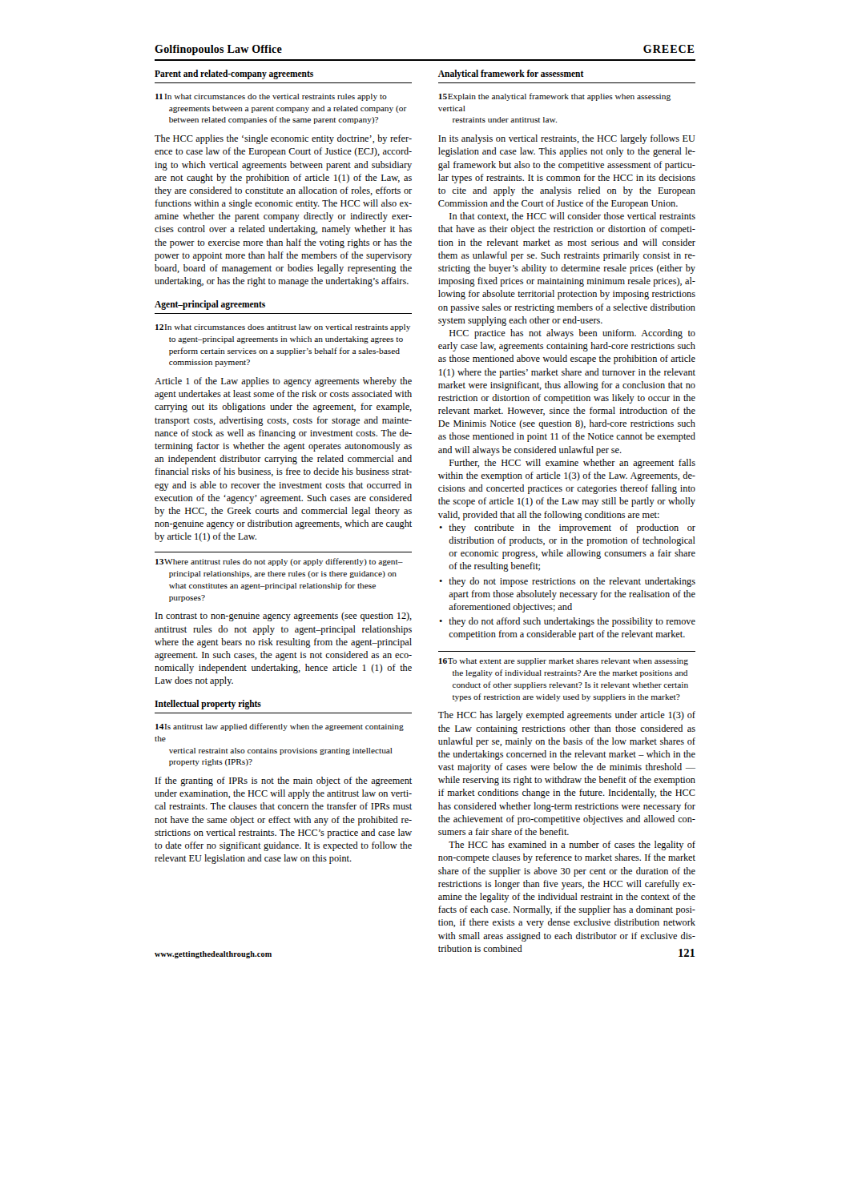Golfinopoulos Law Office
GREECE
Parent and related-company agreements
11 In what circumstances do the vertical restraints rules apply to agreements between a parent company and a related company (or between related companies of the same parent company)?
The HCC applies the ‘single economic entity doctrine’, by reference to case law of the European Court of Justice (ECJ), according to which vertical agreements between parent and subsidiary are not caught by the prohibition of article 1(1) of the Law, as they are considered to constitute an allocation of roles, efforts or functions within a single economic entity. The HCC will also examine whether the parent company directly or indirectly exercises control over a related undertaking, namely whether it has the power to exercise more than half the voting rights or has the power to appoint more than half the members of the supervisory board, board of management or bodies legally representing the undertaking, or has the right to manage the undertaking’s affairs.
Agent–principal agreements
12 In what circumstances does antitrust law on vertical restraints apply to agent–principal agreements in which an undertaking agrees to perform certain services on a supplier’s behalf for a sales-based commission payment?
Article 1 of the Law applies to agency agreements whereby the agent undertakes at least some of the risk or costs associated with carrying out its obligations under the agreement, for example, transport costs, advertising costs, costs for storage and maintenance of stock as well as financing or investment costs. The determining factor is whether the agent operates autonomously as an independent distributor carrying the related commercial and financial risks of his business, is free to decide his business strategy and is able to recover the investment costs that occurred in execution of the ‘agency’ agreement. Such cases are considered by the HCC, the Greek courts and commercial legal theory as non-genuine agency or distribution agreements, which are caught by article 1(1) of the Law.
13 Where antitrust rules do not apply (or apply differently) to agent– principal relationships, are there rules (or is there guidance) on what constitutes an agent–principal relationship for these purposes?
In contrast to non-genuine agency agreements (see question 12), antitrust rules do not apply to agent–principal relationships where the agent bears no risk resulting from the agent–principal agreement. In such cases, the agent is not considered as an economically independent undertaking, hence article 1 (1) of the Law does not apply.
Intellectual property rights
14 Is antitrust law applied differently when the agreement containing the vertical restraint also contains provisions granting intellectual property rights (IPRs)?
If the granting of IPRs is not the main object of the agreement under examination, the HCC will apply the antitrust law on vertical restraints. The clauses that concern the transfer of IPRs must not have the same object or effect with any of the prohibited restrictions on vertical restraints. The HCC’s practice and case law to date offer no significant guidance. It is expected to follow the relevant EU legislation and case law on this point.
Analytical framework for assessment
15 Explain the analytical framework that applies when assessing vertical restraints under antitrust law.
In its analysis on vertical restraints, the HCC largely follows EU legislation and case law. This applies not only to the general legal framework but also to the competitive assessment of particular types of restraints. It is common for the HCC in its decisions to cite and apply the analysis relied on by the European Commission and the Court of Justice of the European Union.
In that context, the HCC will consider those vertical restraints that have as their object the restriction or distortion of competition in the relevant market as most serious and will consider them as unlawful per se. Such restraints primarily consist in restricting the buyer’s ability to determine resale prices (either by imposing fixed prices or maintaining minimum resale prices), allowing for absolute territorial protection by imposing restrictions on passive sales or restricting members of a selective distribution system supplying each other or end-users.
HCC practice has not always been uniform. According to early case law, agreements containing hard-core restrictions such as those mentioned above would escape the prohibition of article 1(1) where the parties’ market share and turnover in the relevant market were insignificant, thus allowing for a conclusion that no restriction or distortion of competition was likely to occur in the relevant market. However, since the formal introduction of the De Minimis Notice (see question 8), hard-core restrictions such as those mentioned in point 11 of the Notice cannot be exempted and will always be considered unlawful per se.
Further, the HCC will examine whether an agreement falls within the exemption of article 1(3) of the Law. Agreements, decisions and concerted practices or categories thereof falling into the scope of article 1(1) of the Law may still be partly or wholly valid, provided that all the following conditions are met:
they contribute in the improvement of production or distribution of products, or in the promotion of technological or economic progress, while allowing consumers a fair share of the resulting benefit;
they do not impose restrictions on the relevant undertakings apart from those absolutely necessary for the realisation of the aforementioned objectives; and
they do not afford such undertakings the possibility to remove competition from a considerable part of the relevant market.
16 To what extent are supplier market shares relevant when assessing the legality of individual restraints? Are the market positions and conduct of other suppliers relevant? Is it relevant whether certain types of restriction are widely used by suppliers in the market?
The HCC has largely exempted agreements under article 1(3) of the Law containing restrictions other than those considered as unlawful per se, mainly on the basis of the low market shares of the undertakings concerned in the relevant market – which in the vast majority of cases were below the de minimis threshold — while reserving its right to withdraw the benefit of the exemption if market conditions change in the future. Incidentally, the HCC has considered whether long-term restrictions were necessary for the achievement of pro-competitive objectives and allowed consumers a fair share of the benefit.
The HCC has examined in a number of cases the legality of non-compete clauses by reference to market shares. If the market share of the supplier is above 30 per cent or the duration of the restrictions is longer than five years, the HCC will carefully examine the legality of the individual restraint in the context of the facts of each case. Normally, if the supplier has a dominant position, if there exists a very dense exclusive distribution network with small areas assigned to each distributor or if exclusive distribution is combined
www.gettingthedealthrough.com
121